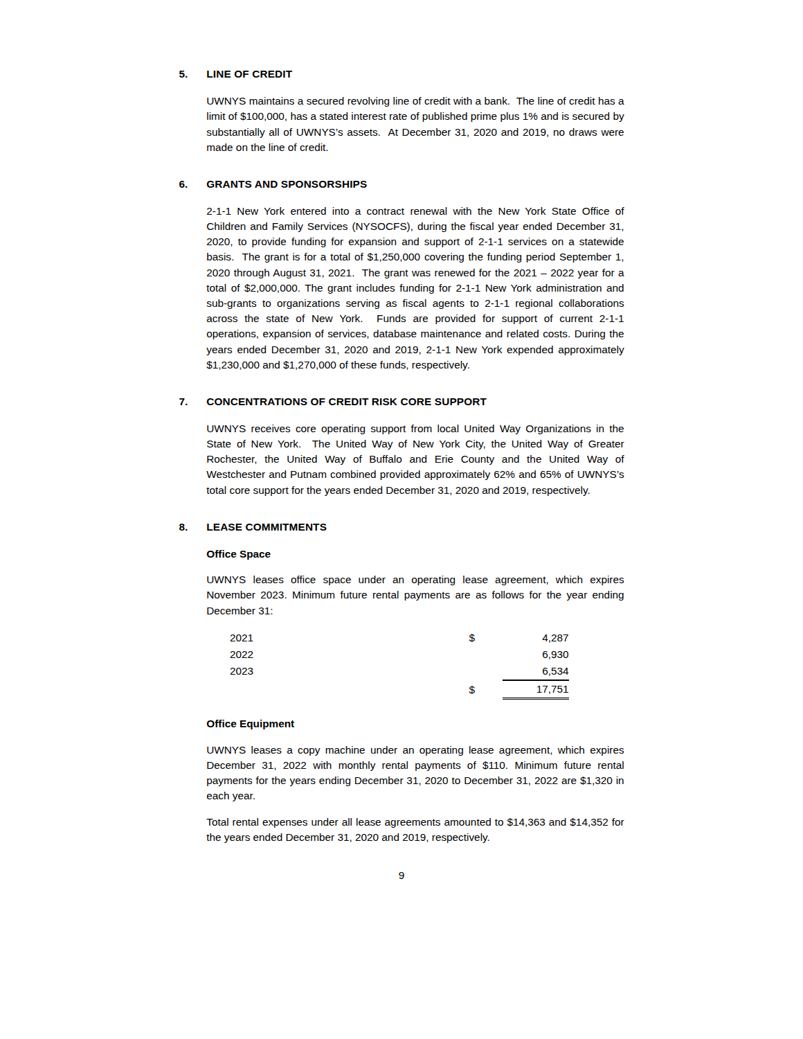5.
LINE OF CREDIT
UWNYS maintains a secured revolving line of credit with a bank. The line of credit has a limit of $100,000, has a stated interest rate of published prime plus 1% and is secured by substantially all of UWNYS’s assets. At December 31, 2020 and 2019, no draws were made on the line of credit.
6.
GRANTS AND SPONSORSHIPS
2-1-1 New York entered into a contract renewal with the New York State Office of Children and Family Services (NYSOCFS), during the fiscal year ended December 31, 2020, to provide funding for expansion and support of 2-1-1 services on a statewide basis. The grant is for a total of $1,250,000 covering the funding period September 1, 2020 through August 31, 2021. The grant was renewed for the 2021 – 2022 year for a total of $2,000,000. The grant includes funding for 2-1-1 New York administration and sub-grants to organizations serving as fiscal agents to 2-1-1 regional collaborations across the state of New York. Funds are provided for support of current 2-1-1 operations, expansion of services, database maintenance and related costs. During the years ended December 31, 2020 and 2019, 2-1-1 New York expended approximately $1,230,000 and $1,270,000 of these funds, respectively.
7.
CONCENTRATIONS OF CREDIT RISK CORE SUPPORT
UWNYS receives core operating support from local United Way Organizations in the State of New York. The United Way of New York City, the United Way of Greater Rochester, the United Way of Buffalo and Erie County and the United Way of Westchester and Putnam combined provided approximately 62% and 65% of UWNYS’s total core support for the years ended December 31, 2020 and 2019, respectively.
8.
LEASE COMMITMENTS
Office Space
UWNYS leases office space under an operating lease agreement, which expires November 2023. Minimum future rental payments are as follows for the year ending December 31:
| 2021 | $ | 4,287 |
| 2022 | | 6,930 |
| 2023 | | 6,534 |
| | $ | 17,751 |
Office Equipment
UWNYS leases a copy machine under an operating lease agreement, which expires December 31, 2022 with monthly rental payments of $110. Minimum future rental payments for the years ending December 31, 2020 to December 31, 2022 are $1,320 in each year.
Total rental expenses under all lease agreements amounted to $14,363 and $14,352 for the years ended December 31, 2020 and 2019, respectively.
9